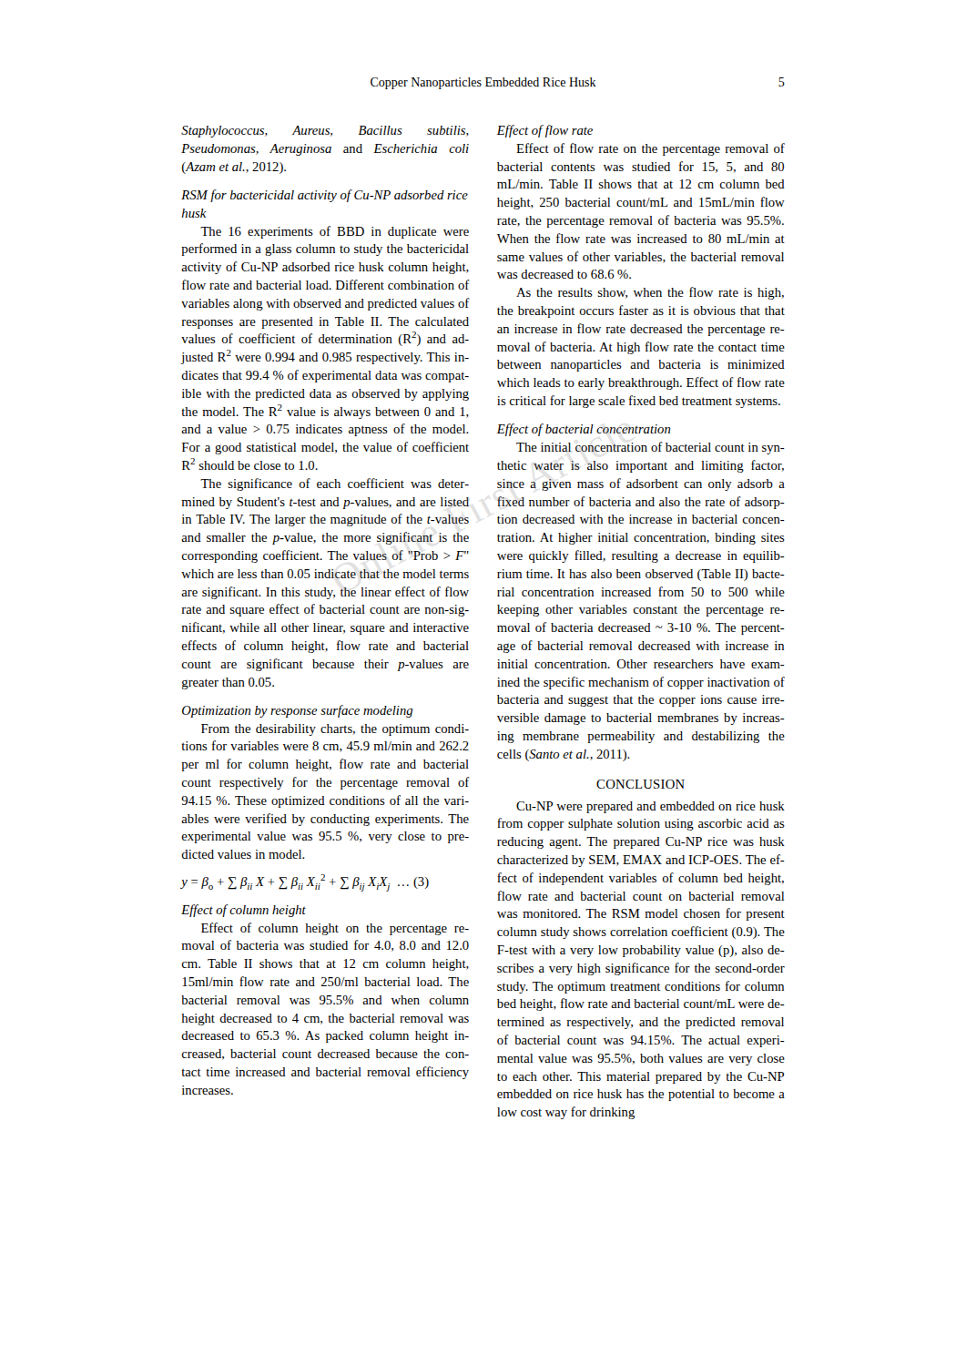Copper Nanoparticles Embedded Rice Husk 5
Online First Article
Staphylococcus, Aureus, Bacillus subtilis, Pseudomonas, Aeruginosa and Escherichia coli (Azam et al., 2012).
RSM for bactericidal activity of Cu-NP adsorbed rice husk
The 16 experiments of BBD in duplicate were performed in a glass column to study the bactericidal activity of Cu-NP adsorbed rice husk column height, flow rate and bacterial load. Different combination of variables along with observed and predicted values of responses are presented in Table II. The calculated values of coefficient of determination (R2) and adjusted R2 were 0.994 and 0.985 respectively. This indicates that 99.4 % of experimental data was compatible with the predicted data as observed by applying the model. The R2 value is always between 0 and 1, and a value > 0.75 indicates aptness of the model. For a good statistical model, the value of coefficient R2 should be close to 1.0.
The significance of each coefficient was determined by Student's t-test and p-values, and are listed in Table IV. The larger the magnitude of the t-values and smaller the p-value, the more significant is the corresponding coefficient. The values of "Prob > F" which are less than 0.05 indicate that the model terms are significant. In this study, the linear effect of flow rate and square effect of bacterial count are non-significant, while all other linear, square and interactive effects of column height, flow rate and bacterial count are significant because their p-values are greater than 0.05.
Optimization by response surface modeling
From the desirability charts, the optimum conditions for variables were 8 cm, 45.9 ml/min and 262.2 per ml for column height, flow rate and bacterial count respectively for the percentage removal of 94.15 %. These optimized conditions of all the variables were verified by conducting experiments. The experimental value was 95.5 %, very close to predicted values in model.
y = βo + ∑ βii X + ∑ βii Xii2 + ∑ βij Xi Xj … (3)
Effect of column height
Effect of column height on the percentage removal of bacteria was studied for 4.0, 8.0 and 12.0 cm. Table II shows that at 12 cm column height, 15ml/min flow rate and 250/ml bacterial load. The bacterial removal was 95.5% and when column height decreased to 4 cm, the bacterial removal was decreased to 65.3 %. As packed column height increased, bacterial count decreased because the contact time increased and bacterial removal efficiency increases.
Effect of flow rate
Effect of flow rate on the percentage removal of bacterial contents was studied for 15, 5, and 80 mL/min. Table II shows that at 12 cm column bed height, 250 bacterial count/mL and 15mL/min flow rate, the percentage removal of bacteria was 95.5%. When the flow rate was increased to 80 mL/min at same values of other variables, the bacterial removal was decreased to 68.6 %.
As the results show, when the flow rate is high, the breakpoint occurs faster as it is obvious that that an increase in flow rate decreased the percentage removal of bacteria. At high flow rate the contact time between nanoparticles and bacteria is minimized which leads to early breakthrough. Effect of flow rate is critical for large scale fixed bed treatment systems.
Effect of bacterial concentration
The initial concentration of bacterial count in synthetic water is also important and limiting factor, since a given mass of adsorbent can only adsorb a fixed number of bacteria and also the rate of adsorption decreased with the increase in bacterial concentration. At higher initial concentration, binding sites were quickly filled, resulting a decrease in equilibrium time. It has also been observed (Table II) bacterial concentration increased from 50 to 500 while keeping other variables constant the percentage removal of bacteria decreased ~ 3-10 %. The percentage of bacterial removal decreased with increase in initial concentration. Other researchers have examined the specific mechanism of copper inactivation of bacteria and suggest that the copper ions cause irreversible damage to bacterial membranes by increasing membrane permeability and destabilizing the cells (Santo et al., 2011).
CONCLUSION
Cu-NP were prepared and embedded on rice husk from copper sulphate solution using ascorbic acid as reducing agent. The prepared Cu-NP rice was husk characterized by SEM, EMAX and ICP-OES. The effect of independent variables of column bed height, flow rate and bacterial count on bacterial removal was monitored. The RSM model chosen for present column study shows correlation coefficient (0.9). The F-test with a very low probability value (p), also describes a very high significance for the second-order study. The optimum treatment conditions for column bed height, flow rate and bacterial count/mL were determined as respectively, and the predicted removal of bacterial count was 94.15%. The actual experimental value was 95.5%, both values are very close to each other. This material prepared by the Cu-NP embedded on rice husk has the potential to become a low cost way for drinking